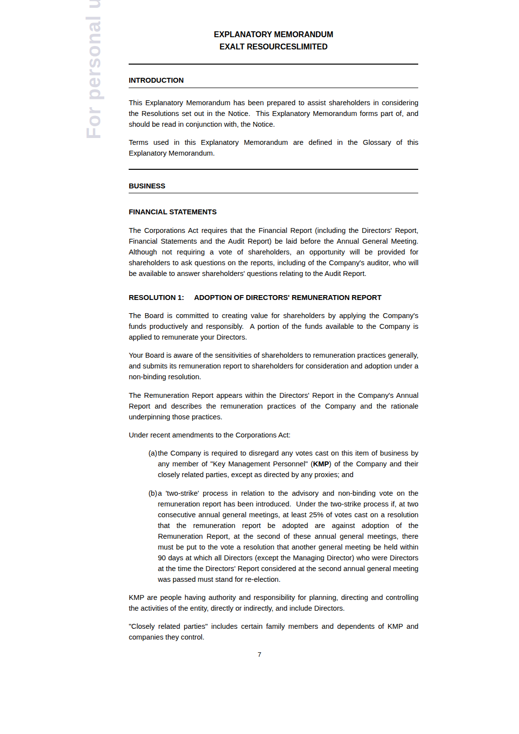For personal use only
EXPLANATORY MEMORANDUM
EXALT RESOURCESLIMITED
INTRODUCTION
This Explanatory Memorandum has been prepared to assist shareholders in considering the Resolutions set out in the Notice. This Explanatory Memorandum forms part of, and should be read in conjunction with, the Notice.
Terms used in this Explanatory Memorandum are defined in the Glossary of this Explanatory Memorandum.
BUSINESS
FINANCIAL STATEMENTS
The Corporations Act requires that the Financial Report (including the Directors' Report, Financial Statements and the Audit Report) be laid before the Annual General Meeting. Although not requiring a vote of shareholders, an opportunity will be provided for shareholders to ask questions on the reports, including of the Company's auditor, who will be available to answer shareholders' questions relating to the Audit Report.
RESOLUTION 1: ADOPTION OF DIRECTORS' REMUNERATION REPORT
The Board is committed to creating value for shareholders by applying the Company's funds productively and responsibly. A portion of the funds available to the Company is applied to remunerate your Directors.
Your Board is aware of the sensitivities of shareholders to remuneration practices generally, and submits its remuneration report to shareholders for consideration and adoption under a non-binding resolution.
The Remuneration Report appears within the Directors' Report in the Company's Annual Report and describes the remuneration practices of the Company and the rationale underpinning those practices.
Under recent amendments to the Corporations Act:
(a)
the Company is required to disregard any votes cast on this item of business by any member of "Key Management Personnel" (KMP) of the Company and their closely related parties, except as directed by any proxies; and
(b)
a 'two-strike' process in relation to the advisory and non-binding vote on the remuneration report has been introduced. Under the two-strike process if, at two consecutive annual general meetings, at least 25% of votes cast on a resolution that the remuneration report be adopted are against adoption of the Remuneration Report, at the second of these annual general meetings, there must be put to the vote a resolution that another general meeting be held within 90 days at which all Directors (except the Managing Director) who were Directors at the time the Directors' Report considered at the second annual general meeting was passed must stand for re-election.
KMP are people having authority and responsibility for planning, directing and controlling the activities of the entity, directly or indirectly, and include Directors.
"Closely related parties" includes certain family members and dependents of KMP and companies they control.
7